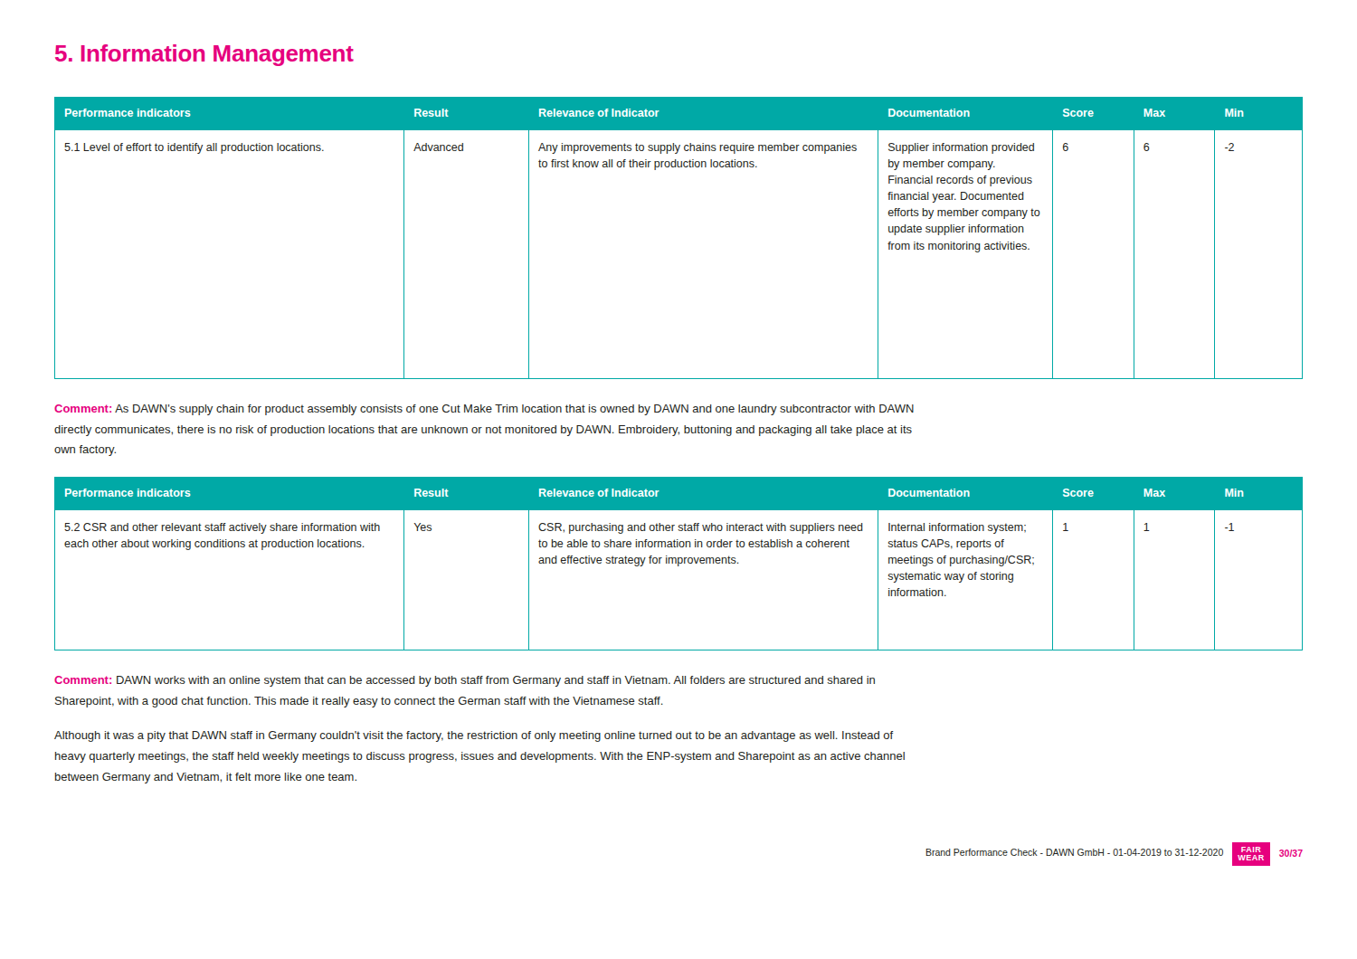5. Information Management
| Performance indicators | Result | Relevance of Indicator | Documentation | Score | Max | Min |
| --- | --- | --- | --- | --- | --- | --- |
| 5.1 Level of effort to identify all production locations. | Advanced | Any improvements to supply chains require member companies to first know all of their production locations. | Supplier information provided by member company. Financial records of previous financial year. Documented efforts by member company to update supplier information from its monitoring activities. | 6 | 6 | -2 |
Comment: As DAWN's supply chain for product assembly consists of one Cut Make Trim location that is owned by DAWN and one laundry subcontractor with DAWN directly communicates, there is no risk of production locations that are unknown or not monitored by DAWN. Embroidery, buttoning and packaging all take place at its own factory.
| Performance indicators | Result | Relevance of Indicator | Documentation | Score | Max | Min |
| --- | --- | --- | --- | --- | --- | --- |
| 5.2 CSR and other relevant staff actively share information with each other about working conditions at production locations. | Yes | CSR, purchasing and other staff who interact with suppliers need to be able to share information in order to establish a coherent and effective strategy for improvements. | Internal information system; status CAPs, reports of meetings of purchasing/CSR; systematic way of storing information. | 1 | 1 | -1 |
Comment: DAWN works with an online system that can be accessed by both staff from Germany and staff in Vietnam. All folders are structured and shared in Sharepoint, with a good chat function. This made it really easy to connect the German staff with the Vietnamese staff.
Although it was a pity that DAWN staff in Germany couldn't visit the factory, the restriction of only meeting online turned out to be an advantage as well. Instead of heavy quarterly meetings, the staff held weekly meetings to discuss progress, issues and developments. With the ENP-system and Sharepoint as an active channel between Germany and Vietnam, it felt more like one team.
Brand Performance Check - DAWN GmbH - 01-04-2019 to 31-12-2020
FAIR WEAR
30/37